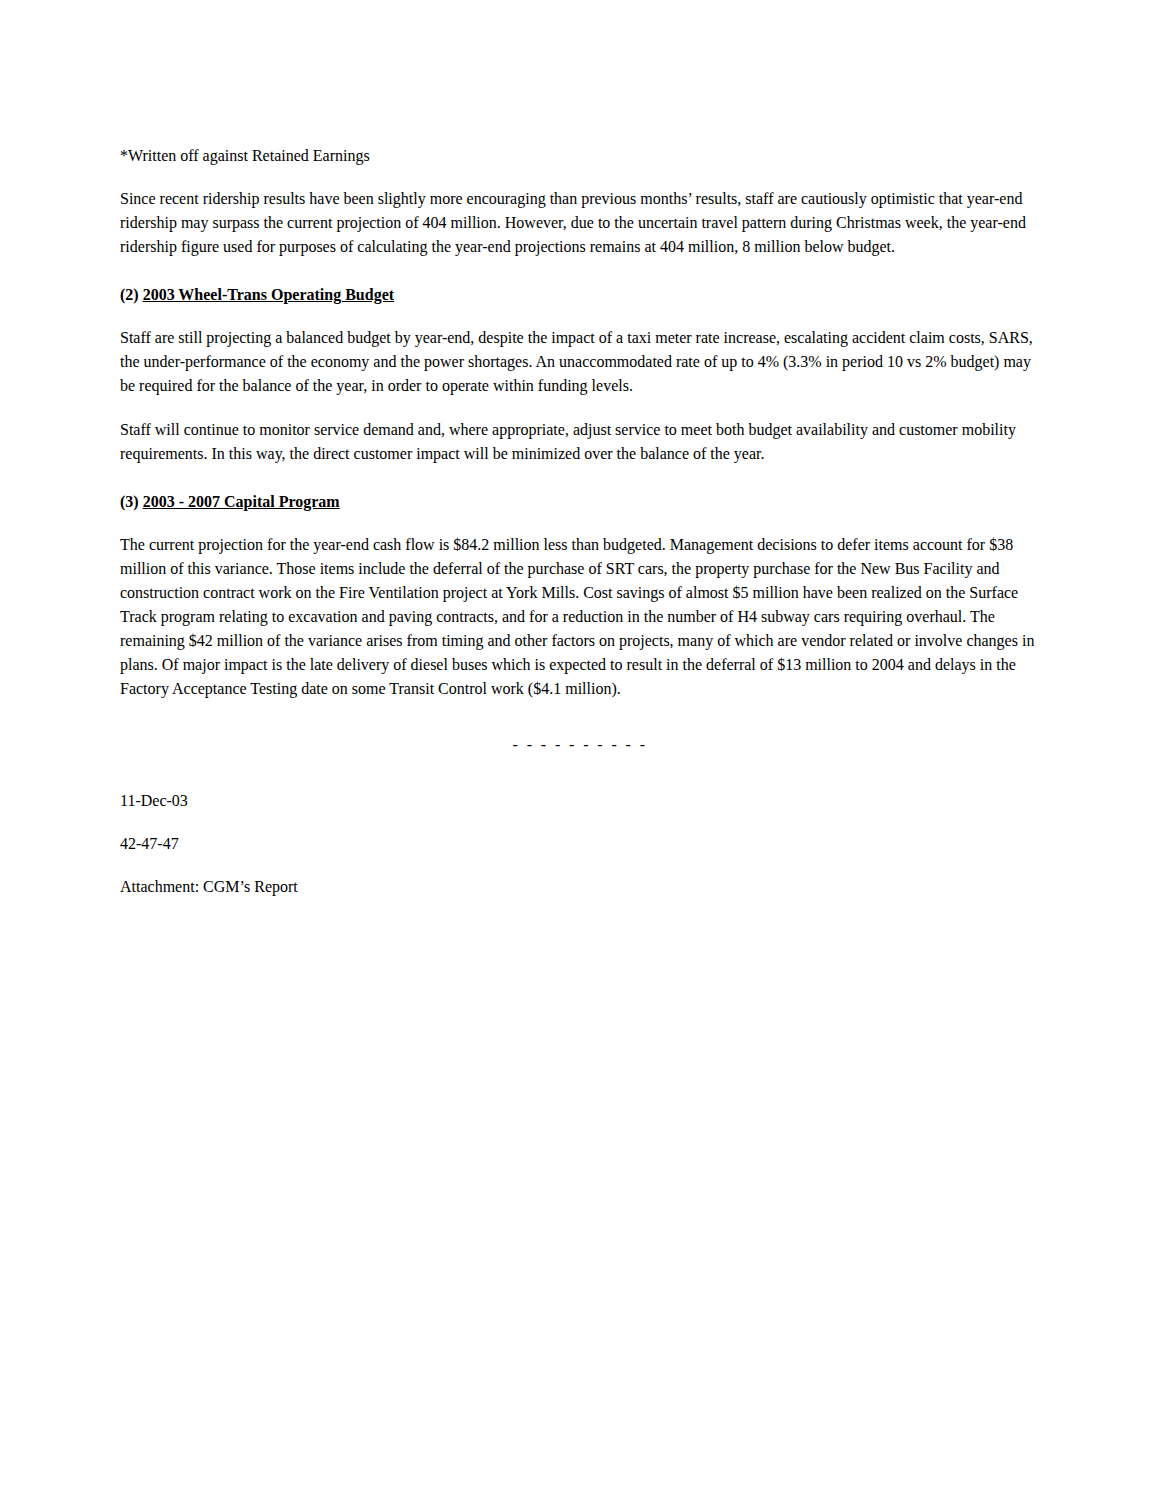*Written off against Retained Earnings
Since recent ridership results have been slightly more encouraging than previous months’ results, staff are cautiously optimistic that year-end ridership may surpass the current projection of 404 million. However, due to the uncertain travel pattern during Christmas week, the year-end ridership figure used for purposes of calculating the year-end projections remains at 404 million, 8 million below budget.
(2) 2003 Wheel-Trans Operating Budget
Staff are still projecting a balanced budget by year-end, despite the impact of a taxi meter rate increase, escalating accident claim costs, SARS, the under-performance of the economy and the power shortages. An unaccommodated rate of up to 4% (3.3% in period 10 vs 2% budget) may be required for the balance of the year, in order to operate within funding levels.
Staff will continue to monitor service demand and, where appropriate, adjust service to meet both budget availability and customer mobility requirements. In this way, the direct customer impact will be minimized over the balance of the year.
(3) 2003 - 2007 Capital Program
The current projection for the year-end cash flow is $84.2 million less than budgeted. Management decisions to defer items account for $38 million of this variance. Those items include the deferral of the purchase of SRT cars, the property purchase for the New Bus Facility and construction contract work on the Fire Ventilation project at York Mills. Cost savings of almost $5 million have been realized on the Surface Track program relating to excavation and paving contracts, and for a reduction in the number of H4 subway cars requiring overhaul. The remaining $42 million of the variance arises from timing and other factors on projects, many of which are vendor related or involve changes in plans. Of major impact is the late delivery of diesel buses which is expected to result in the deferral of $13 million to 2004 and delays in the Factory Acceptance Testing date on some Transit Control work ($4.1 million).
- - - - - - - - - -
11-Dec-03
42-47-47
Attachment: CGM’s Report